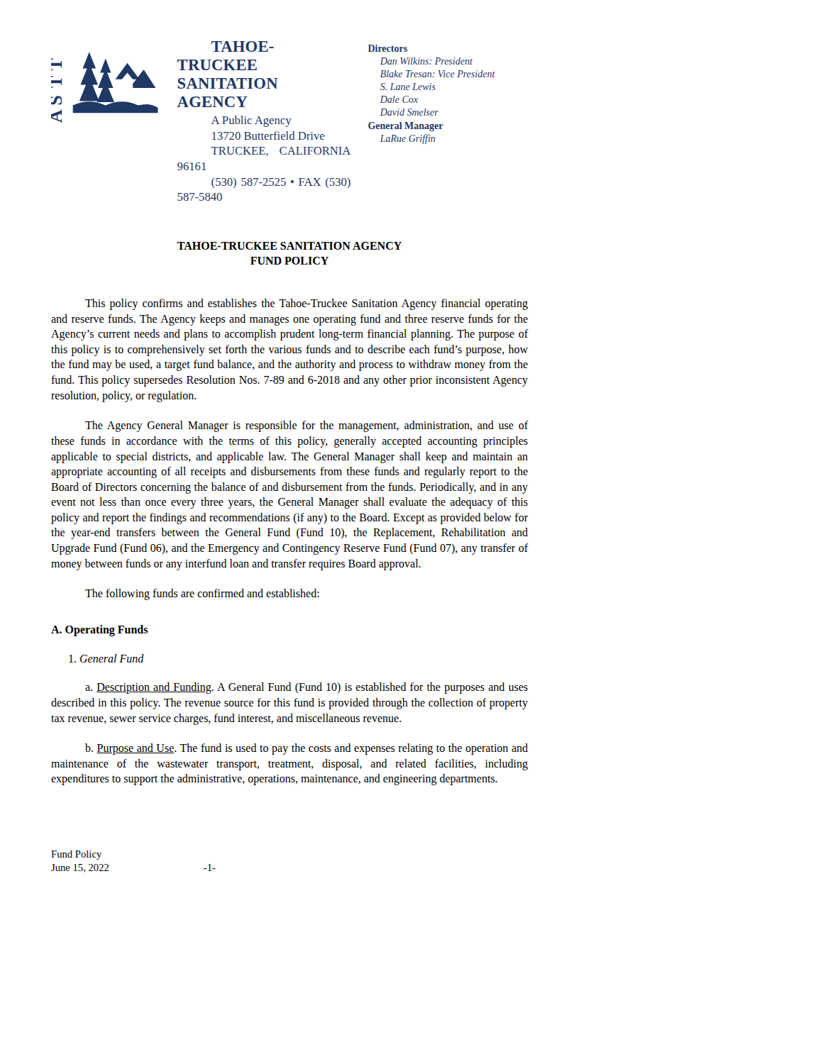T T S A
TAHOE-TRUCKEE SANITATION AGENCY
A Public Agency
13720 Butterfield Drive
TRUCKEE, CALIFORNIA 96161
(530) 587-2525 • FAX (530) 587-5840
Directors
Dan Wilkins: President
Blake Tresan: Vice President
S. Lane Lewis
Dale Cox
David Smelser
General Manager
LaRue Griffin
Tahoe-Truckee Sanitation Agency
Fund Policy
This policy confirms and establishes the Tahoe-Truckee Sanitation Agency financial operating and reserve funds. The Agency keeps and manages one operating fund and three reserve funds for the Agency’s current needs and plans to accomplish prudent long-term financial planning. The purpose of this policy is to comprehensively set forth the various funds and to describe each fund’s purpose, how the fund may be used, a target fund balance, and the authority and process to withdraw money from the fund. This policy supersedes Resolution Nos. 7-89 and 6-2018 and any other prior inconsistent Agency resolution, policy, or regulation.
The Agency General Manager is responsible for the management, administration, and use of these funds in accordance with the terms of this policy, generally accepted accounting principles applicable to special districts, and applicable law. The General Manager shall keep and maintain an appropriate accounting of all receipts and disbursements from these funds and regularly report to the Board of Directors concerning the balance of and disbursement from the funds. Periodically, and in any event not less than once every three years, the General Manager shall evaluate the adequacy of this policy and report the findings and recommendations (if any) to the Board. Except as provided below for the year-end transfers between the General Fund (Fund 10), the Replacement, Rehabilitation and Upgrade Fund (Fund 06), and the Emergency and Contingency Reserve Fund (Fund 07), any transfer of money between funds or any interfund loan and transfer requires Board approval.
The following funds are confirmed and established:
A. Operating Funds
1. General Fund
a. Description and Funding. A General Fund (Fund 10) is established for the purposes and uses described in this policy. The revenue source for this fund is provided through the collection of property tax revenue, sewer service charges, fund interest, and miscellaneous revenue.
b. Purpose and Use. The fund is used to pay the costs and expenses relating to the operation and maintenance of the wastewater transport, treatment, disposal, and related facilities, including expenditures to support the administrative, operations, maintenance, and engineering departments.
Fund Policy June 15, 2022 -1-